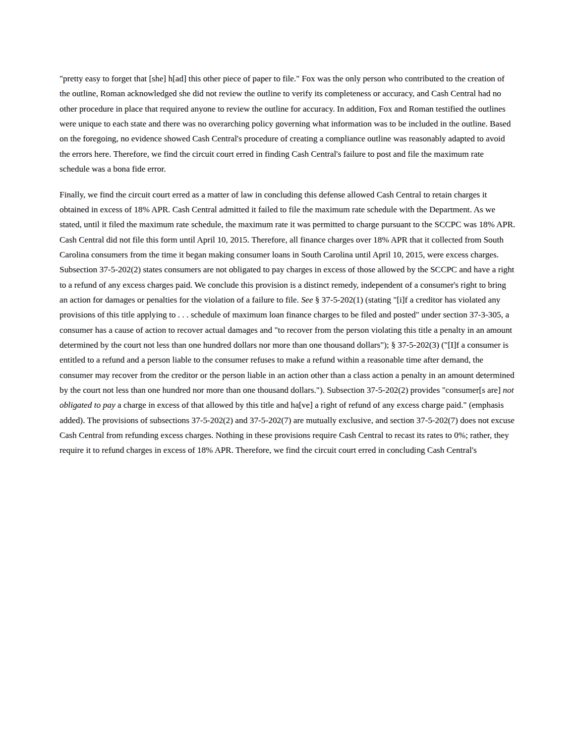"pretty easy to forget that [she] h[ad] this other piece of paper to file." Fox was the only person who contributed to the creation of the outline, Roman acknowledged she did not review the outline to verify its completeness or accuracy, and Cash Central had no other procedure in place that required anyone to review the outline for accuracy. In addition, Fox and Roman testified the outlines were unique to each state and there was no overarching policy governing what information was to be included in the outline. Based on the foregoing, no evidence showed Cash Central's procedure of creating a compliance outline was reasonably adapted to avoid the errors here. Therefore, we find the circuit court erred in finding Cash Central's failure to post and file the maximum rate schedule was a bona fide error.
Finally, we find the circuit court erred as a matter of law in concluding this defense allowed Cash Central to retain charges it obtained in excess of 18% APR. Cash Central admitted it failed to file the maximum rate schedule with the Department. As we stated, until it filed the maximum rate schedule, the maximum rate it was permitted to charge pursuant to the SCCPC was 18% APR. Cash Central did not file this form until April 10, 2015. Therefore, all finance charges over 18% APR that it collected from South Carolina consumers from the time it began making consumer loans in South Carolina until April 10, 2015, were excess charges. Subsection 37-5-202(2) states consumers are not obligated to pay charges in excess of those allowed by the SCCPC and have a right to a refund of any excess charges paid. We conclude this provision is a distinct remedy, independent of a consumer's right to bring an action for damages or penalties for the violation of a failure to file. See § 37-5-202(1) (stating "[i]f a creditor has violated any provisions of this title applying to . . . schedule of maximum loan finance charges to be filed and posted" under section 37-3-305, a consumer has a cause of action to recover actual damages and "to recover from the person violating this title a penalty in an amount determined by the court not less than one hundred dollars nor more than one thousand dollars"); § 37-5-202(3) ("[I]f a consumer is entitled to a refund and a person liable to the consumer refuses to make a refund within a reasonable time after demand, the consumer may recover from the creditor or the person liable in an action other than a class action a penalty in an amount determined by the court not less than one hundred nor more than one thousand dollars."). Subsection 37-5-202(2) provides "consumer[s are] not obligated to pay a charge in excess of that allowed by this title and ha[ve] a right of refund of any excess charge paid." (emphasis added). The provisions of subsections 37-5-202(2) and 37-5-202(7) are mutually exclusive, and section 37-5-202(7) does not excuse Cash Central from refunding excess charges. Nothing in these provisions require Cash Central to recast its rates to 0%; rather, they require it to refund charges in excess of 18% APR. Therefore, we find the circuit court erred in concluding Cash Central's